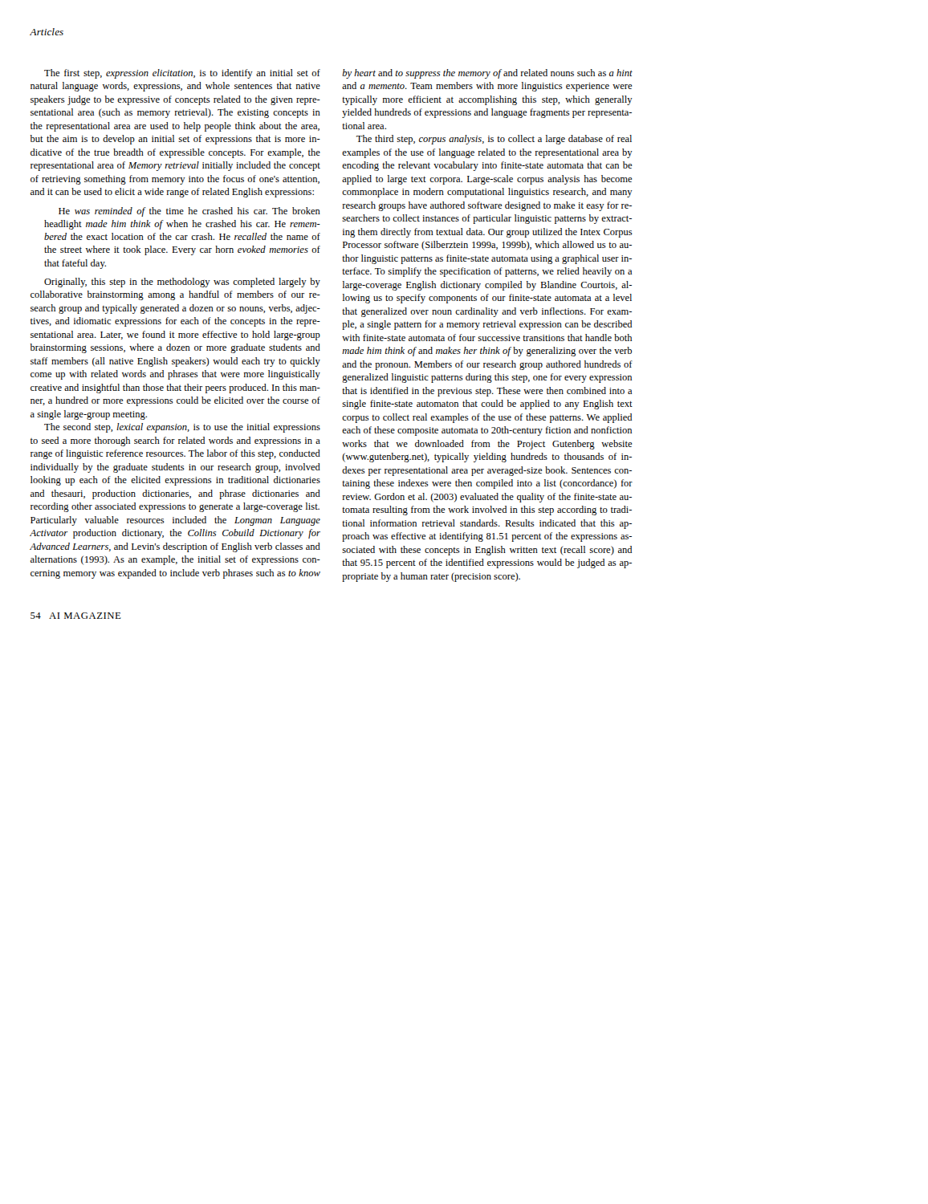Articles
The first step, expression elicitation, is to identify an initial set of natural language words, expressions, and whole sentences that native speakers judge to be expressive of concepts related to the given representational area (such as memory retrieval). The existing concepts in the representational area are used to help people think about the area, but the aim is to develop an initial set of expressions that is more indicative of the true breadth of expressible concepts. For example, the representational area of Memory retrieval initially included the concept of retrieving something from memory into the focus of one's attention, and it can be used to elicit a wide range of related English expressions:
He was reminded of the time he crashed his car. The broken headlight made him think of when he crashed his car. He remembered the exact location of the car crash. He recalled the name of the street where it took place. Every car horn evoked memories of that fateful day.
Originally, this step in the methodology was completed largely by collaborative brainstorming among a handful of members of our research group and typically generated a dozen or so nouns, verbs, adjectives, and idiomatic expressions for each of the concepts in the representational area. Later, we found it more effective to hold large-group brainstorming sessions, where a dozen or more graduate students and staff members (all native English speakers) would each try to quickly come up with related words and phrases that were more linguistically creative and insightful than those that their peers produced. In this manner, a hundred or more expressions could be elicited over the course of a single large-group meeting.
The second step, lexical expansion, is to use the initial expressions to seed a more thorough search for related words and expressions in a range of linguistic reference resources. The labor of this step, conducted individually by the graduate students in our research group, involved looking up each of the elicited expressions in traditional dictionaries and thesauri, production dictionaries, and phrase dictionaries and recording other associated expressions to generate a large-coverage list. Particularly valuable resources included the Longman Language Activator production dictionary, the Collins Cobuild Dictionary for Advanced Learners, and Levin's description of English verb classes and alternations (1993). As an example, the initial set of expressions concerning memory was expanded to include verb phrases such as to know by heart and to suppress the memory of and related nouns such as a hint and a memento. Team members with more linguistics experience were typically more efficient at accomplishing this step, which generally yielded hundreds of expressions and language fragments per representational area.
The third step, corpus analysis, is to collect a large database of real examples of the use of language related to the representational area by encoding the relevant vocabulary into finite-state automata that can be applied to large text corpora. Large-scale corpus analysis has become commonplace in modern computational linguistics research, and many research groups have authored software designed to make it easy for researchers to collect instances of particular linguistic patterns by extracting them directly from textual data. Our group utilized the Intex Corpus Processor software (Silberztein 1999a, 1999b), which allowed us to author linguistic patterns as finite-state automata using a graphical user interface. To simplify the specification of patterns, we relied heavily on a large-coverage English dictionary compiled by Blandine Courtois, allowing us to specify components of our finite-state automata at a level that generalized over noun cardinality and verb inflections. For example, a single pattern for a memory retrieval expression can be described with finite-state automata of four successive transitions that handle both made him think of and makes her think of by generalizing over the verb and the pronoun. Members of our research group authored hundreds of generalized linguistic patterns during this step, one for every expression that is identified in the previous step. These were then combined into a single finite-state automaton that could be applied to any English text corpus to collect real examples of the use of these patterns. We applied each of these composite automata to 20th-century fiction and nonfiction works that we downloaded from the Project Gutenberg website (www.gutenberg.net), typically yielding hundreds to thousands of indexes per representational area per averaged-size book. Sentences containing these indexes were then compiled into a list (concordance) for review. Gordon et al. (2003) evaluated the quality of the finite-state automata resulting from the work involved in this step according to traditional information retrieval standards. Results indicated that this approach was effective at identifying 81.51 percent of the expressions associated with these concepts in English written text (recall score) and that 95.15 percent of the identified expressions would be judged as appropriate by a human rater (precision score).
54 AI MAGAZINE